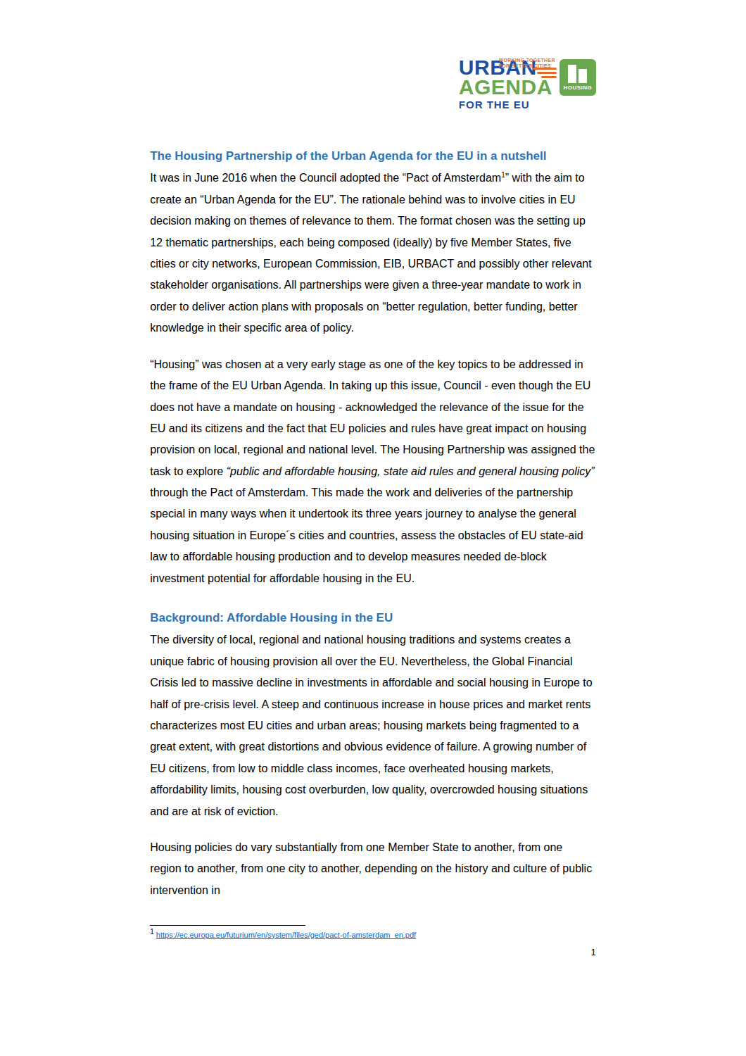WORKING TOGETHER
FOR BETTER CITIES
HOUSING
URBAN AGENDA FOR THE EU
The Housing Partnership of the Urban Agenda for the EU in a nutshell
It was in June 2016 when the Council adopted the “Pact of Amsterdam1” with the aim to create an “Urban Agenda for the EU”. The rationale behind was to involve cities in EU decision making on themes of relevance to them. The format chosen was the setting up 12 thematic partnerships, each being composed (ideally) by five Member States, five cities or city networks, European Commission, EIB, URBACT and possibly other relevant stakeholder organisations. All partnerships were given a three-year mandate to work in order to deliver action plans with proposals on “better regulation, better funding, better knowledge in their specific area of policy.
“Housing” was chosen at a very early stage as one of the key topics to be addressed in the frame of the EU Urban Agenda. In taking up this issue, Council - even though the EU does not have a mandate on housing - acknowledged the relevance of the issue for the EU and its citizens and the fact that EU policies and rules have great impact on housing provision on local, regional and national level. The Housing Partnership was assigned the task to explore “public and affordable housing, state aid rules and general housing policy” through the Pact of Amsterdam. This made the work and deliveries of the partnership special in many ways when it undertook its three years journey to analyse the general housing situation in Europe´s cities and countries, assess the obstacles of EU state-aid law to affordable housing production and to develop measures needed de-block investment potential for affordable housing in the EU.
Background: Affordable Housing in the EU
The diversity of local, regional and national housing traditions and systems creates a unique fabric of housing provision all over the EU. Nevertheless, the Global Financial Crisis led to massive decline in investments in affordable and social housing in Europe to half of pre-crisis level. A steep and continuous increase in house prices and market rents characterizes most EU cities and urban areas; housing markets being fragmented to a great extent, with great distortions and obvious evidence of failure. A growing number of EU citizens, from low to middle class incomes, face overheated housing markets, affordability limits, housing cost overburden, low quality, overcrowded housing situations and are at risk of eviction.
Housing policies do vary substantially from one Member State to another, from one region to another, from one city to another, depending on the history and culture of public intervention in
1 https://ec.europa.eu/futurium/en/system/files/ged/pact-of-amsterdam_en.pdf
1